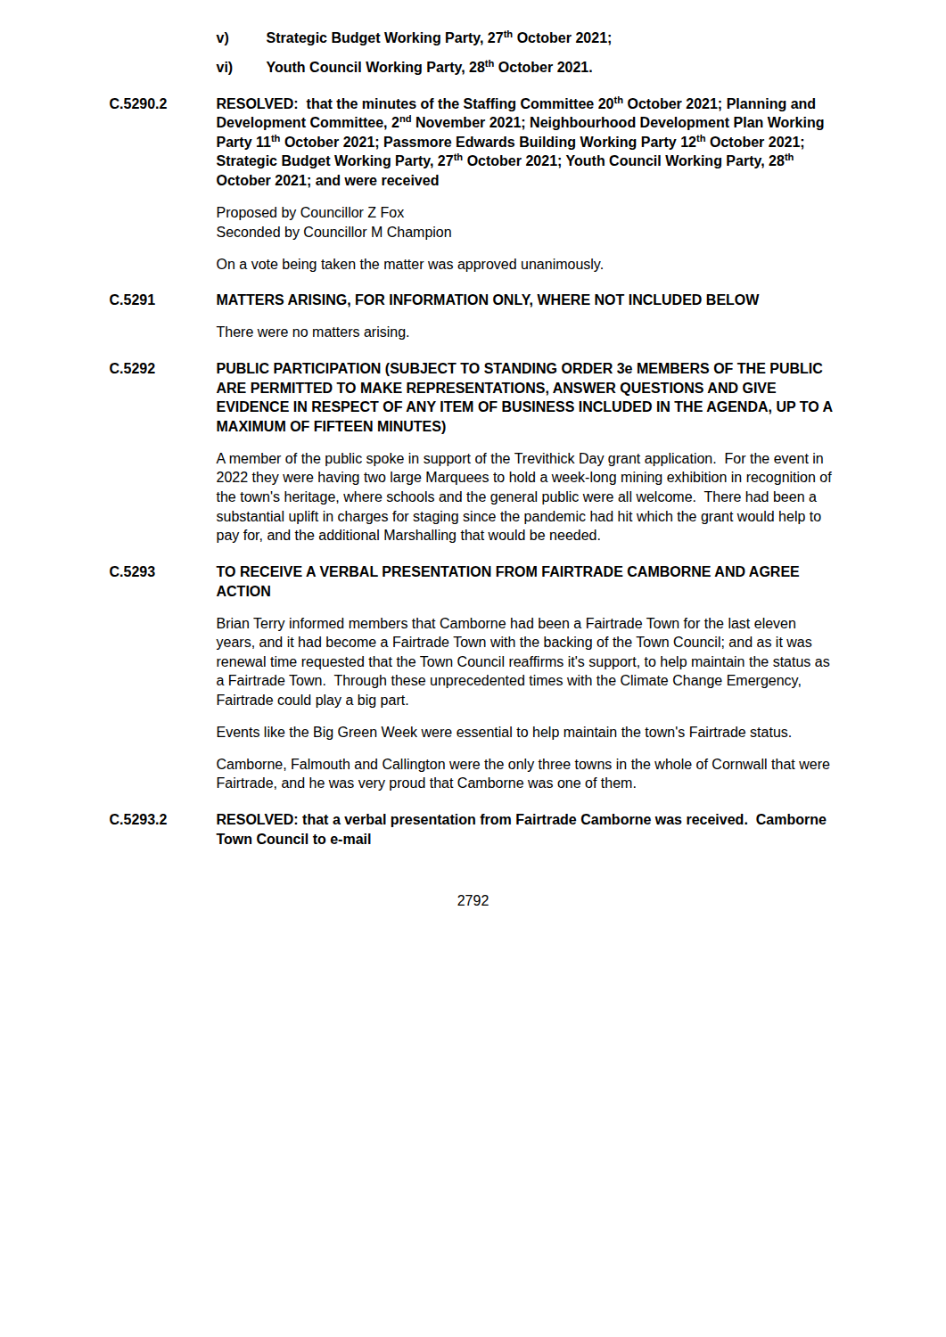v) Strategic Budget Working Party, 27th October 2021;
vi) Youth Council Working Party, 28th October 2021.
C.5290.2
RESOLVED: that the minutes of the Staffing Committee 20th October 2021; Planning and Development Committee, 2nd November 2021; Neighbourhood Development Plan Working Party 11th October 2021; Passmore Edwards Building Working Party 12th October 2021; Strategic Budget Working Party, 27th October 2021; Youth Council Working Party, 28th October 2021; and were received
Proposed by Councillor Z Fox
Seconded by Councillor M Champion
On a vote being taken the matter was approved unanimously.
C.5291
MATTERS ARISING, FOR INFORMATION ONLY, WHERE NOT INCLUDED BELOW
There were no matters arising.
C.5292
PUBLIC PARTICIPATION (SUBJECT TO STANDING ORDER 3e MEMBERS OF THE PUBLIC ARE PERMITTED TO MAKE REPRESENTATIONS, ANSWER QUESTIONS AND GIVE EVIDENCE IN RESPECT OF ANY ITEM OF BUSINESS INCLUDED IN THE AGENDA, UP TO A MAXIMUM OF FIFTEEN MINUTES)
A member of the public spoke in support of the Trevithick Day grant application. For the event in 2022 they were having two large Marquees to hold a week-long mining exhibition in recognition of the town's heritage, where schools and the general public were all welcome. There had been a substantial uplift in charges for staging since the pandemic had hit which the grant would help to pay for, and the additional Marshalling that would be needed.
C.5293
TO RECEIVE A VERBAL PRESENTATION FROM FAIRTRADE CAMBORNE AND AGREE ACTION
Brian Terry informed members that Camborne had been a Fairtrade Town for the last eleven years, and it had become a Fairtrade Town with the backing of the Town Council; and as it was renewal time requested that the Town Council reaffirms it's support, to help maintain the status as a Fairtrade Town. Through these unprecedented times with the Climate Change Emergency, Fairtrade could play a big part.
Events like the Big Green Week were essential to help maintain the town's Fairtrade status.
Camborne, Falmouth and Callington were the only three towns in the whole of Cornwall that were Fairtrade, and he was very proud that Camborne was one of them.
C.5293.2
RESOLVED: that a verbal presentation from Fairtrade Camborne was received. Camborne Town Council to e-mail
2792